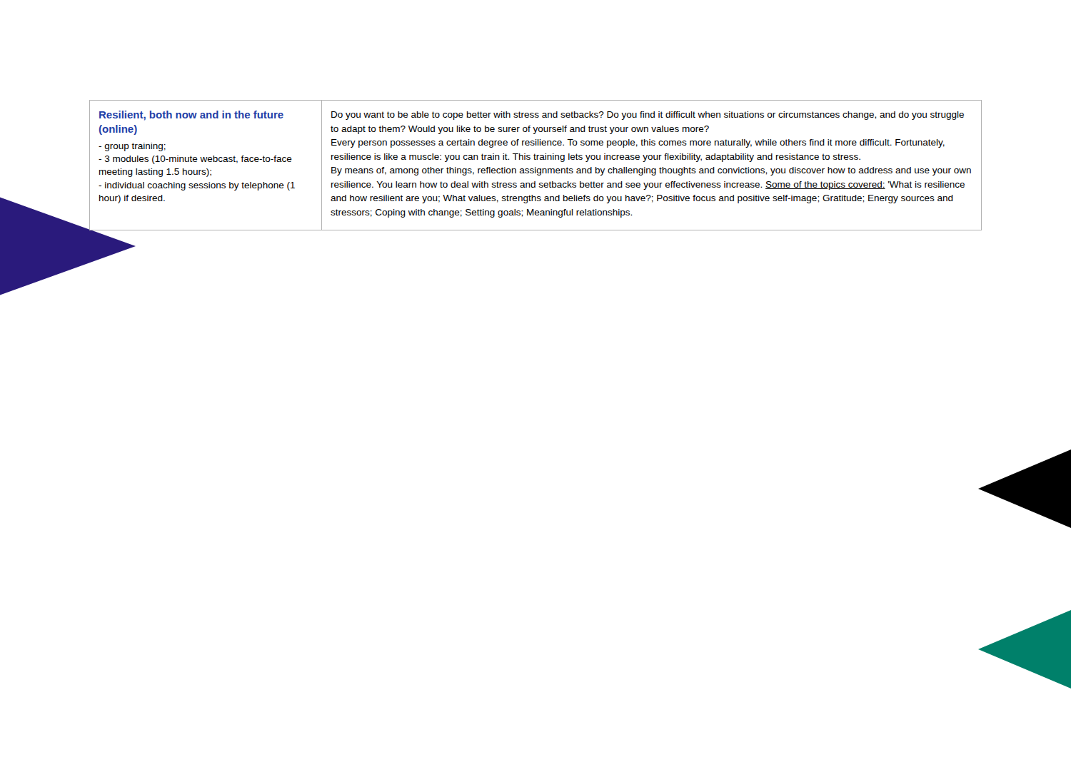| Resilient, both now and in the future (online) - group training; - 3 modules (10-minute webcast, face-to-face meeting lasting 1.5 hours); - individual coaching sessions by telephone (1 hour) if desired. | Do you want to be able to cope better with stress and setbacks? Do you find it difficult when situations or circumstances change, and do you struggle to adapt to them? Would you like to be surer of yourself and trust your own values more? Every person possesses a certain degree of resilience. To some people, this comes more naturally, while others find it more difficult. Fortunately, resilience is like a muscle: you can train it. This training lets you increase your flexibility, adaptability and resistance to stress. By means of, among other things, reflection assignments and by challenging thoughts and convictions, you discover how to address and use your own resilience. You learn how to deal with stress and setbacks better and see your effectiveness increase. Some of the topics covered: 'What is resilience and how resilient are you; What values, strengths and beliefs do you have?; Positive focus and positive self-image; Gratitude; Energy sources and stressors; Coping with change; Setting goals; Meaningful relationships. |